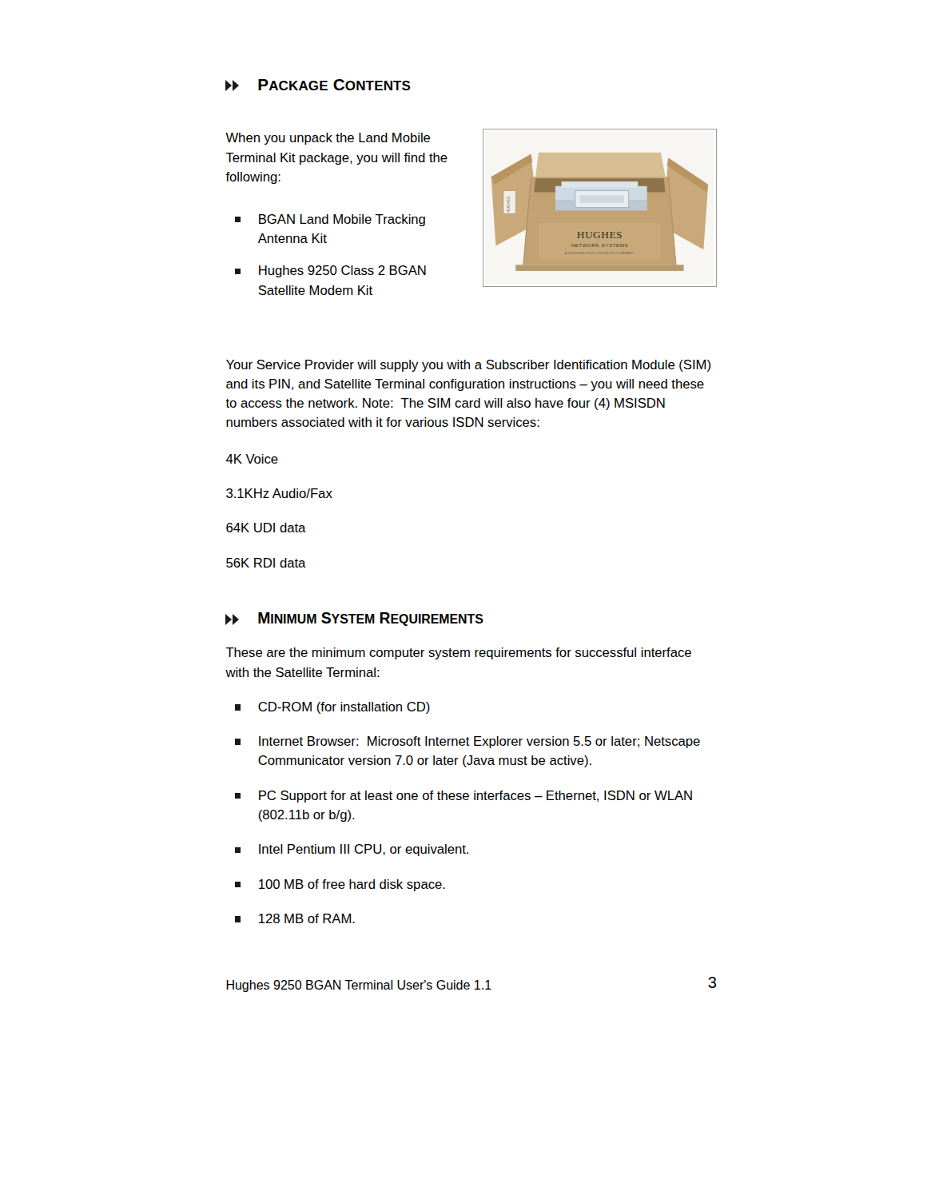PACKAGE CONTENTS
When you unpack the Land Mobile Terminal Kit package, you will find the following:
BGAN Land Mobile Tracking Antenna Kit
Hughes 9250 Class 2 BGAN Satellite Modem Kit
HUGHES HUGHES NETWORK SYSTEMS A HUGHES ELECTRONICS COMPANY
Your Service Provider will supply you with a Subscriber Identification Module (SIM) and its PIN, and Satellite Terminal configuration instructions – you will need these to access the network. Note: The SIM card will also have four (4) MSISDN numbers associated with it for various ISDN services:
4K Voice
3.1KHz Audio/Fax
64K UDI data
56K RDI data
MINIMUM SYSTEM REQUIREMENTS
These are the minimum computer system requirements for successful interface with the Satellite Terminal:
CD-ROM (for installation CD)
Internet Browser: Microsoft Internet Explorer version 5.5 or later; Netscape Communicator version 7.0 or later (Java must be active).
PC Support for at least one of these interfaces – Ethernet, ISDN or WLAN (802.11b or b/g).
Intel Pentium III CPU, or equivalent.
100 MB of free hard disk space.
128 MB of RAM.
Hughes 9250 BGAN Terminal User's Guide 1.1
3